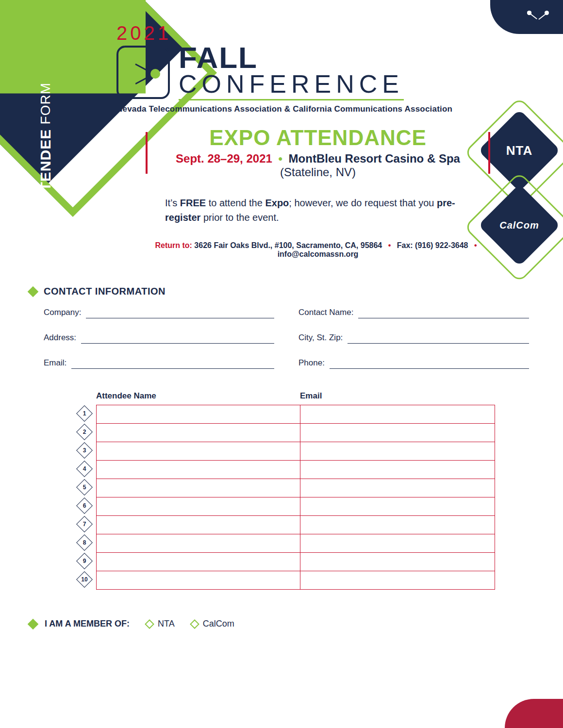EXPO ATTENDEE FORM
NTA
CalCom
2021
FALL CONFERENCE
Nevada Telecommunications Association & California Communications Association
EXPO ATTENDANCE
Sept. 28–29, 2021 • MontBleu Resort Casino & Spa (Stateline, NV)
It’s FREE to attend the Expo; however, we do request that you pre-register prior to the event.
Return to: 3626 Fair Oaks Blvd., #100, Sacramento, CA, 95864 • Fax: (916) 922-3648 • info@calcomassn.org
CONTACT INFORMATION
Company:
Contact Name:
Address:
City, St. Zip:
Email:
Phone:
Attendee Name
Email
| 1 | | |
| 2 | | |
| 3 | | |
| 4 | | |
| 5 | | |
| 6 | | |
| 7 | | |
| 8 | | |
| 9 | | |
| 10 | | |
I AM A MEMBER OF:
NTA CalCom